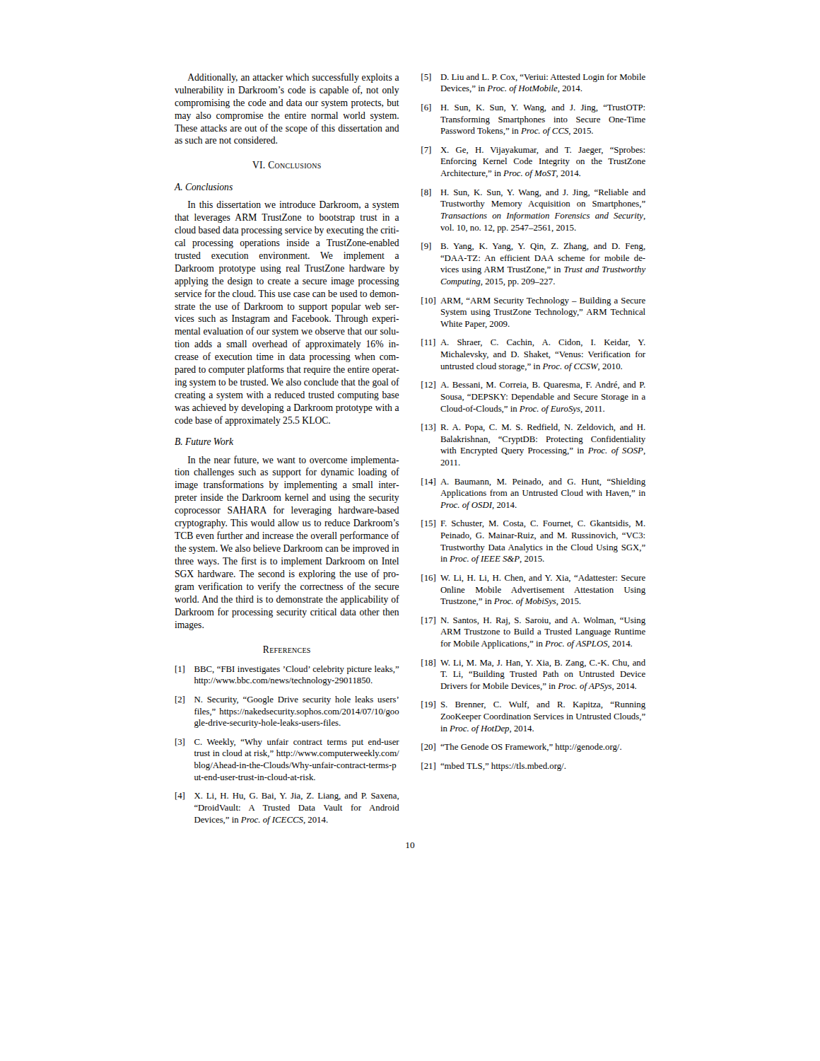Additionally, an attacker which successfully exploits a vulnerability in Darkroom’s code is capable of, not only compromising the code and data our system protects, but may also compromise the entire normal world system. These attacks are out of the scope of this dissertation and as such are not considered.
VI. Conclusions
A. Conclusions
In this dissertation we introduce Darkroom, a system that leverages ARM TrustZone to bootstrap trust in a cloud based data processing service by executing the critical processing operations inside a TrustZone-enabled trusted execution environment. We implement a Darkroom prototype using real TrustZone hardware by applying the design to create a secure image processing service for the cloud. This use case can be used to demonstrate the use of Darkroom to support popular web services such as Instagram and Facebook. Through experimental evaluation of our system we observe that our solution adds a small overhead of approximately 16% increase of execution time in data processing when compared to computer platforms that require the entire operating system to be trusted. We also conclude that the goal of creating a system with a reduced trusted computing base was achieved by developing a Darkroom prototype with a code base of approximately 25.5 KLOC.
B. Future Work
In the near future, we want to overcome implementation challenges such as support for dynamic loading of image transformations by implementing a small interpreter inside the Darkroom kernel and using the security coprocessor SAHARA for leveraging hardware-based cryptography. This would allow us to reduce Darkroom’s TCB even further and increase the overall performance of the system. We also believe Darkroom can be improved in three ways. The first is to implement Darkroom on Intel SGX hardware. The second is exploring the use of program verification to verify the correctness of the secure world. And the third is to demonstrate the applicability of Darkroom for processing security critical data other then images.
References
BBC, “FBI investigates ’Cloud’ celebrity picture leaks,” http://www.bbc.com/news/technology-29011850.
N. Security, “Google Drive security hole leaks users’ files,” https://nakedsecurity.sophos.com/2014/07/10/google-drive-security-hole-leaks-users-files.
C. Weekly, “Why unfair contract terms put end-user trust in cloud at risk,” http://www.computerweekly.com/blog/Ahead-in-the-Clouds/Why-unfair-contract-terms-put-end-user-trust-in-cloud-at-risk.
X. Li, H. Hu, G. Bai, Y. Jia, Z. Liang, and P. Saxena, “DroidVault: A Trusted Data Vault for Android Devices,” in Proc. of ICECCS, 2014.
D. Liu and L. P. Cox, “Veriui: Attested Login for Mobile Devices,” in Proc. of HotMobile, 2014.
H. Sun, K. Sun, Y. Wang, and J. Jing, “TrustOTP: Transforming Smartphones into Secure One-Time Password Tokens,” in Proc. of CCS, 2015.
X. Ge, H. Vijayakumar, and T. Jaeger, “Sprobes: Enforcing Kernel Code Integrity on the TrustZone Architecture,” in Proc. of MoST, 2014.
H. Sun, K. Sun, Y. Wang, and J. Jing, “Reliable and Trustworthy Memory Acquisition on Smartphones,” Transactions on Information Forensics and Security, vol. 10, no. 12, pp. 2547–2561, 2015.
B. Yang, K. Yang, Y. Qin, Z. Zhang, and D. Feng, “DAA-TZ: An efficient DAA scheme for mobile devices using ARM TrustZone,” in Trust and Trustworthy Computing, 2015, pp. 209–227.
ARM, “ARM Security Technology – Building a Secure System using TrustZone Technology,” ARM Technical White Paper, 2009.
A. Shraer, C. Cachin, A. Cidon, I. Keidar, Y. Michalevsky, and D. Shaket, “Venus: Verification for untrusted cloud storage,” in Proc. of CCSW, 2010.
A. Bessani, M. Correia, B. Quaresma, F. André, and P. Sousa, “DEPSKY: Dependable and Secure Storage in a Cloud-of-Clouds,” in Proc. of EuroSys, 2011.
R. A. Popa, C. M. S. Redfield, N. Zeldovich, and H. Balakrishnan, “CryptDB: Protecting Confidentiality with Encrypted Query Processing,” in Proc. of SOSP, 2011.
A. Baumann, M. Peinado, and G. Hunt, “Shielding Applications from an Untrusted Cloud with Haven,” in Proc. of OSDI, 2014.
F. Schuster, M. Costa, C. Fournet, C. Gkantsidis, M. Peinado, G. Mainar-Ruiz, and M. Russinovich, “VC3: Trustworthy Data Analytics in the Cloud Using SGX,” in Proc. of IEEE S&P, 2015.
W. Li, H. Li, H. Chen, and Y. Xia, “Adattester: Secure Online Mobile Advertisement Attestation Using Trustzone,” in Proc. of MobiSys, 2015.
N. Santos, H. Raj, S. Saroiu, and A. Wolman, “Using ARM Trustzone to Build a Trusted Language Runtime for Mobile Applications,” in Proc. of ASPLOS, 2014.
W. Li, M. Ma, J. Han, Y. Xia, B. Zang, C.-K. Chu, and T. Li, “Building Trusted Path on Untrusted Device Drivers for Mobile Devices,” in Proc. of APSys, 2014.
S. Brenner, C. Wulf, and R. Kapitza, “Running ZooKeeper Coordination Services in Untrusted Clouds,” in Proc. of HotDep, 2014.
“The Genode OS Framework,” http://genode.org/.
“mbed TLS,” https://tls.mbed.org/.
10